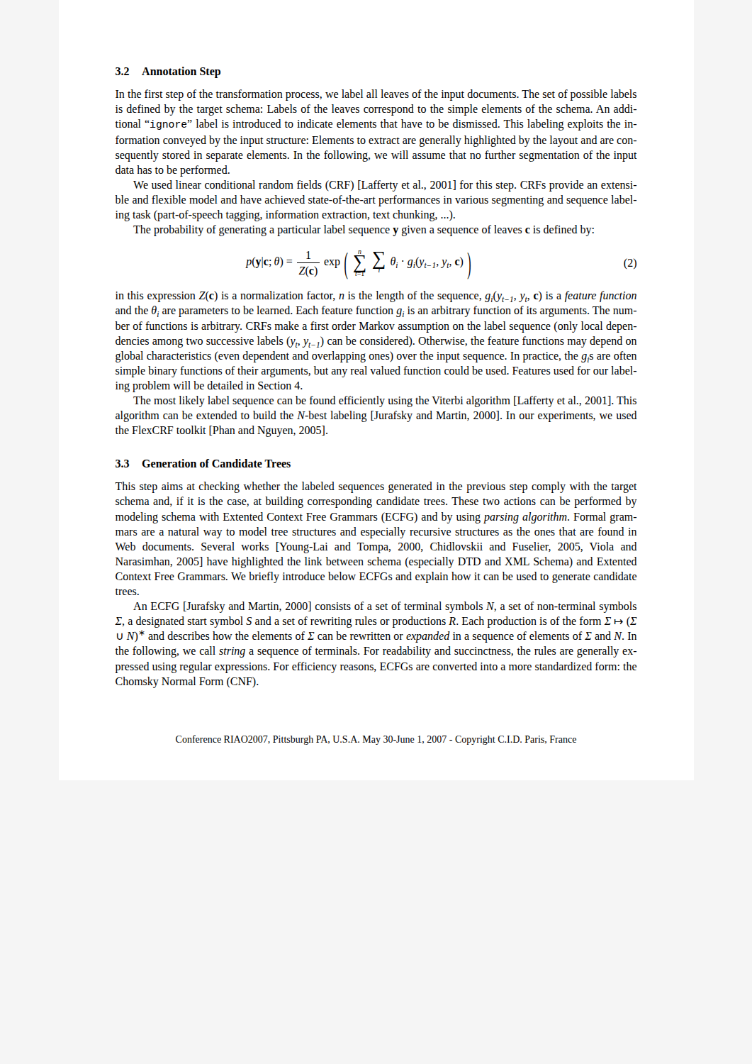3.2 Annotation Step
In the first step of the transformation process, we label all leaves of the input documents. The set of possible labels is defined by the target schema: Labels of the leaves correspond to the simple elements of the schema. An additional “ignore” label is introduced to indicate elements that have to be dismissed. This labeling exploits the information conveyed by the input structure: Elements to extract are generally highlighted by the layout and are consequently stored in separate elements. In the following, we will assume that no further segmentation of the input data has to be performed.
We used linear conditional random fields (CRF) [Lafferty et al., 2001] for this step. CRFs provide an extensible and flexible model and have achieved state-of-the-art performances in various segmenting and sequence labeling task (part-of-speech tagging, information extraction, text chunking, ...).
The probability of generating a particular label sequence y given a sequence of leaves c is defined by:
p(y|c; θ) = 1 Z(c) exp ( n∑t=1 ∑i θi · gi(yt−1, yt, c) )
(2)
in this expression Z(c) is a normalization factor, n is the length of the sequence, gi(yt−1, yt, c) is a feature function and the θi are parameters to be learned. Each feature function gi is an arbitrary function of its arguments. The number of functions is arbitrary. CRFs make a first order Markov assumption on the label sequence (only local dependencies among two successive labels (yt, yt−1) can be considered). Otherwise, the feature functions may depend on global characteristics (even dependent and overlapping ones) over the input sequence. In practice, the gis are often simple binary functions of their arguments, but any real valued function could be used. Features used for our labeling problem will be detailed in Section 4.
The most likely label sequence can be found efficiently using the Viterbi algorithm [Lafferty et al., 2001]. This algorithm can be extended to build the N-best labeling [Jurafsky and Martin, 2000]. In our experiments, we used the FlexCRF toolkit [Phan and Nguyen, 2005].
3.3 Generation of Candidate Trees
This step aims at checking whether the labeled sequences generated in the previous step comply with the target schema and, if it is the case, at building corresponding candidate trees. These two actions can be performed by modeling schema with Extented Context Free Grammars (ECFG) and by using parsing algorithm. Formal grammars are a natural way to model tree structures and especially recursive structures as the ones that are found in Web documents. Several works [Young-Lai and Tompa, 2000, Chidlovskii and Fuselier, 2005, Viola and Narasimhan, 2005] have highlighted the link between schema (especially DTD and XML Schema) and Extented Context Free Grammars. We briefly introduce below ECFGs and explain how it can be used to generate candidate trees.
An ECFG [Jurafsky and Martin, 2000] consists of a set of terminal symbols N, a set of non-terminal symbols Σ, a designated start symbol S and a set of rewriting rules or productions R. Each production is of the form Σ ↦ (Σ ∪ N)∗ and describes how the elements of Σ can be rewritten or expanded in a sequence of elements of Σ and N. In the following, we call string a sequence of terminals. For readability and succinctness, the rules are generally expressed using regular expressions. For efficiency reasons, ECFGs are converted into a more standardized form: the Chomsky Normal Form (CNF).
Conference RIAO2007, Pittsburgh PA, U.S.A. May 30-June 1, 2007 - Copyright C.I.D. Paris, France